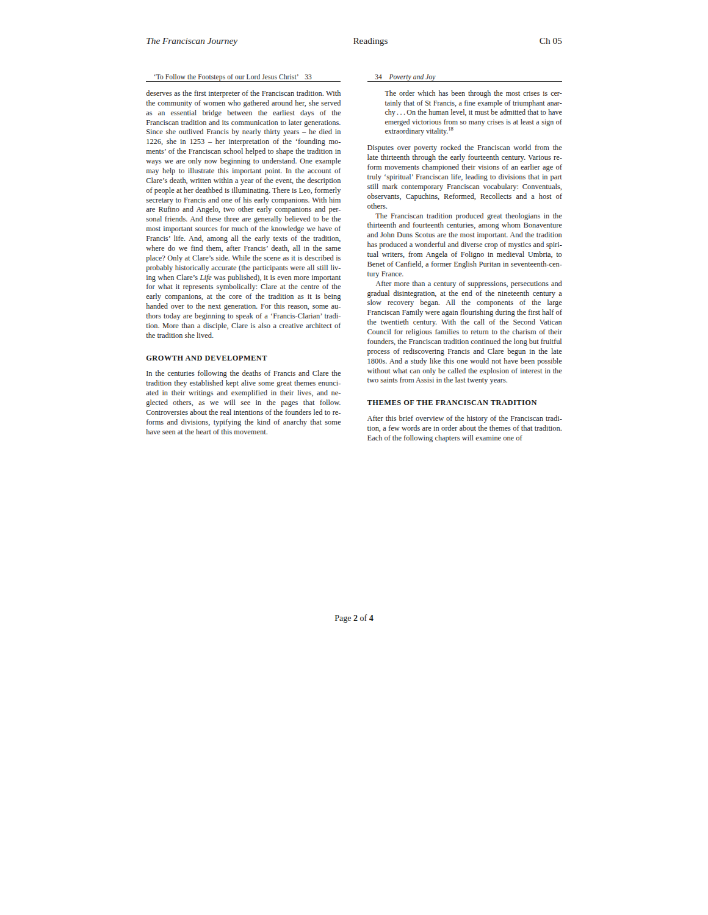The Franciscan Journey
Readings
Ch 05
‘To Follow the Footsteps of our Lord Jesus Christ’33
deserves as the first interpreter of the Franciscan tradition. With the community of women who gathered around her, she served as an essential bridge between the earliest days of the Franciscan tradition and its communication to later generations. Since she outlived Francis by nearly thirty years – he died in 1226, she in 1253 – her interpretation of the ‘founding moments’ of the Franciscan school helped to shape the tradition in ways we are only now beginning to understand. One example may help to illustrate this important point. In the account of Clare’s death, written within a year of the event, the description of people at her deathbed is illuminating. There is Leo, formerly secretary to Francis and one of his early companions. With him are Rufino and Angelo, two other early companions and personal friends. And these three are generally believed to be the most important sources for much of the knowledge we have of Francis’ life. And, among all the early texts of the tradition, where do we find them, after Francis’ death, all in the same place? Only at Clare’s side. While the scene as it is described is probably historically accurate (the participants were all still living when Clare’s Life was published), it is even more important for what it represents symbolically: Clare at the centre of the early companions, at the core of the tradition as it is being handed over to the next generation. For this reason, some authors today are beginning to speak of a ‘Francis-Clarian’ tradition. More than a disciple, Clare is also a creative architect of the tradition she lived.
GROWTH AND DEVELOPMENT
In the centuries following the deaths of Francis and Clare the tradition they established kept alive some great themes enunciated in their writings and exemplified in their lives, and neglected others, as we will see in the pages that follow. Controversies about the real intentions of the founders led to reforms and divisions, typifying the kind of anarchy that some have seen at the heart of this movement.
34 Poverty and Joy
The order which has been through the most crises is certainly that of St Francis, a fine example of triumphant anarchy . . . On the human level, it must be admitted that to have emerged victorious from so many crises is at least a sign of extraordinary vitality.18
Disputes over poverty rocked the Franciscan world from the late thirteenth through the early fourteenth century. Various reform movements championed their visions of an earlier age of truly ‘spiritual’ Franciscan life, leading to divisions that in part still mark contemporary Franciscan vocabulary: Conventuals, observants, Capuchins, Reformed, Recollects and a host of others.
The Franciscan tradition produced great theologians in the thirteenth and fourteenth centuries, among whom Bonaventure and John Duns Scotus are the most important. And the tradition has produced a wonderful and diverse crop of mystics and spiritual writers, from Angela of Foligno in medieval Umbria, to Benet of Canfield, a former English Puritan in seventeenth-century France.
After more than a century of suppressions, persecutions and gradual disintegration, at the end of the nineteenth century a slow recovery began. All the components of the large Franciscan Family were again flourishing during the first half of the twentieth century. With the call of the Second Vatican Council for religious families to return to the charism of their founders, the Franciscan tradition continued the long but fruitful process of rediscovering Francis and Clare begun in the late 1800s. And a study like this one would not have been possible without what can only be called the explosion of interest in the two saints from Assisi in the last twenty years.
THEMES OF THE FRANCISCAN TRADITION
After this brief overview of the history of the Franciscan tradition, a few words are in order about the themes of that tradition. Each of the following chapters will examine one of
Page 2 of 4